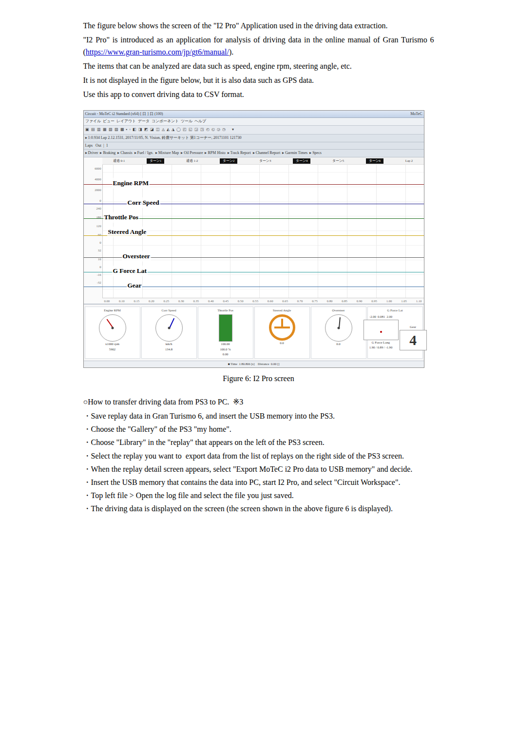The figure below shows the screen of the "I2 Pro" Application used in the driving data extraction.
"I2 Pro" is introduced as an application for analysis of driving data in the online manual of Gran Turismo 6 (https://www.gran-turismo.com/jp/gt6/manual/).
The items that can be analyzed are data such as speed, engine rpm, steering angle, etc.
It is not displayed in the figure below, but it is also data such as GPS data.
Use this app to convert driving data to CSV format.
Circuit - MoTeC i2 Standard (x64) [ 日 ] 日 (100) MoTeC
ファイル ビュー レイアウト データ コンポーネント ツール ヘルプ
▣ ▤ ▥ ▦ ▧ ▨ ▩ ▪ ▫ ◧ ◨ ◩ ◪ ◫ ◬ ◭ ◮ ◯ ◰ ◱ ◲ ◳ ◴ ◵ ◶ ◷ ▾
▸ 1:0.934 Lap 2.12.1531, 2017/11/05, N. Vision, 鈴鹿サーキット 第1コーナー, 20171101 121730
Laps Out | 1
▸ Driver ▸ Braking ▸ Chassis ▸ Fuel / Ign. ▸ Mixture Map ▸ Oil Pressure ▸ RPM Histo ▸ Track Report ▸ Channel Report ▸ Garmin Times ▸ Specs
6000
4000
2000
0
240
180
120
60
0
32
16
0
-16
-32
通過 0-1 ターン1 通過 1-2 ターン2 ターン3 ターン4 ターン5 ターン6 Lap 2
Engine RPM Corr Speed Throttle Pos Steered Angle Oversteer G Force Lat Gear
0.000.100.150.200.25 0.300.350.400.450.50 0.550.600.650.700.75 0.800.850.900.951.00 1.051.10
Engine RPM
x1000 rpm
5902
Corr Speed
km/h
134.8
Throttle Pos
100.00
100.0 %
0.00
Steered Angle
0.0
Oversteer
0.0
G Force Lat
-2.00 0.081 2.00
G Force Long
1.90 / 0.89 / -1.90
Gear
4
■ Time 1:80.806 [s] Distance 0.00 []
Figure 6: I2 Pro screen
○How to transfer driving data from PS3 to PC. ※3
Save replay data in Gran Turismo 6, and insert the USB memory into the PS3.
Choose the "Gallery" of the PS3 "my home".
Choose "Library" in the "replay" that appears on the left of the PS3 screen.
Select the replay you want to export data from the list of replays on the right side of the PS3 screen.
When the replay detail screen appears, select "Export MoTeC i2 Pro data to USB memory" and decide.
Insert the USB memory that contains the data into PC, start I2 Pro, and select "Circuit Workspace".
Top left file > Open the log file and select the file you just saved.
The driving data is displayed on the screen (the screen shown in the above figure 6 is displayed).